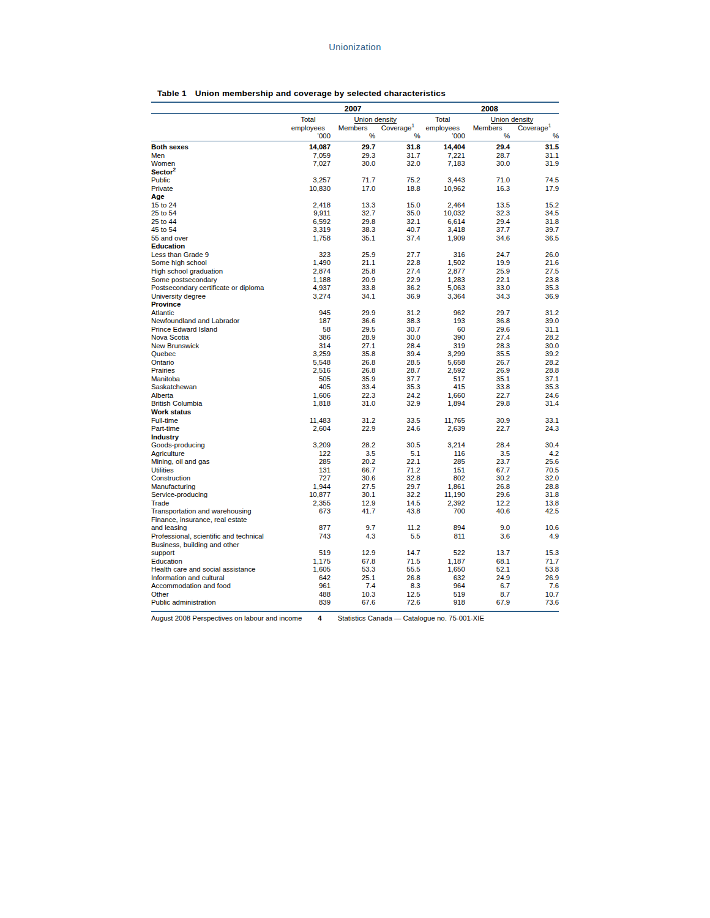Unionization
Table 1 Union membership and coverage by selected characteristics
| | 2007 | 2008 |
| | Total employees | Union density | Total employees | Union density |
| | Members | Coverage 1 | Members | Coverage 1 |
| | ’000 | % | % | ’000 | % | % |
| Both sexes | 14,087 | 29.7 | 31.8 | 14,404 | 29.4 | 31.5 |
| Men | 7,059 | 29.3 | 31.7 | 7,221 | 28.7 | 31.1 |
| Women | 7,027 | 30.0 | 32.0 | 7,183 | 30.0 | 31.9 |
| Sector 2 | |
| Public | 3,257 | 71.7 | 75.2 | 3,443 | 71.0 | 74.5 |
| Private | 10,830 | 17.0 | 18.8 | 10,962 | 16.3 | 17.9 |
| Age | |
| 15 to 24 | 2,418 | 13.3 | 15.0 | 2,464 | 13.5 | 15.2 |
| 25 to 54 | 9,911 | 32.7 | 35.0 | 10,032 | 32.3 | 34.5 |
| 25 to 44 | 6,592 | 29.8 | 32.1 | 6,614 | 29.4 | 31.8 |
| 45 to 54 | 3,319 | 38.3 | 40.7 | 3,418 | 37.7 | 39.7 |
| 55 and over | 1,758 | 35.1 | 37.4 | 1,909 | 34.6 | 36.5 |
| Education | |
| Less than Grade 9 | 323 | 25.9 | 27.7 | 316 | 24.7 | 26.0 |
| Some high school | 1,490 | 21.1 | 22.8 | 1,502 | 19.9 | 21.6 |
| High school graduation | 2,874 | 25.8 | 27.4 | 2,877 | 25.9 | 27.5 |
| Some postsecondary | 1,188 | 20.9 | 22.9 | 1,283 | 22.1 | 23.8 |
| Postsecondary certificate or diploma | 4,937 | 33.8 | 36.2 | 5,063 | 33.0 | 35.3 |
| University degree | 3,274 | 34.1 | 36.9 | 3,364 | 34.3 | 36.9 |
| Province | |
| Atlantic | 945 | 29.9 | 31.2 | 962 | 29.7 | 31.2 |
| Newfoundland and Labrador | 187 | 36.6 | 38.3 | 193 | 36.8 | 39.0 |
| Prince Edward Island | 58 | 29.5 | 30.7 | 60 | 29.6 | 31.1 |
| Nova Scotia | 386 | 28.9 | 30.0 | 390 | 27.4 | 28.2 |
| New Brunswick | 314 | 27.1 | 28.4 | 319 | 28.3 | 30.0 |
| Quebec | 3,259 | 35.8 | 39.4 | 3,299 | 35.5 | 39.2 |
| Ontario | 5,548 | 26.8 | 28.5 | 5,658 | 26.7 | 28.2 |
| Prairies | 2,516 | 26.8 | 28.7 | 2,592 | 26.9 | 28.8 |
| Manitoba | 505 | 35.9 | 37.7 | 517 | 35.1 | 37.1 |
| Saskatchewan | 405 | 33.4 | 35.3 | 415 | 33.8 | 35.3 |
| Alberta | 1,606 | 22.3 | 24.2 | 1,660 | 22.7 | 24.6 |
| British Columbia | 1,818 | 31.0 | 32.9 | 1,894 | 29.8 | 31.4 |
| Work status | |
| Full-time | 11,483 | 31.2 | 33.5 | 11,765 | 30.9 | 33.1 |
| Part-time | 2,604 | 22.9 | 24.6 | 2,639 | 22.7 | 24.3 |
| Industry | |
| Goods-producing | 3,209 | 28.2 | 30.5 | 3,214 | 28.4 | 30.4 |
| Agriculture | 122 | 3.5 | 5.1 | 116 | 3.5 | 4.2 |
| Mining, oil and gas | 285 | 20.2 | 22.1 | 285 | 23.7 | 25.6 |
| Utilities | 131 | 66.7 | 71.2 | 151 | 67.7 | 70.5 |
| Construction | 727 | 30.6 | 32.8 | 802 | 30.2 | 32.0 |
| Manufacturing | 1,944 | 27.5 | 29.7 | 1,861 | 26.8 | 28.8 |
| Service-producing | 10,877 | 30.1 | 32.2 | 11,190 | 29.6 | 31.8 |
| Trade | 2,355 | 12.9 | 14.5 | 2,392 | 12.2 | 13.8 |
| Transportation and warehousing | 673 | 41.7 | 43.8 | 700 | 40.6 | 42.5 |
| Finance, insurance, real estate | |
| and leasing | 877 | 9.7 | 11.2 | 894 | 9.0 | 10.6 |
| Professional, scientific and technical | 743 | 4.3 | 5.5 | 811 | 3.6 | 4.9 |
| Business, building and other | |
| support | 519 | 12.9 | 14.7 | 522 | 13.7 | 15.3 |
| Education | 1,175 | 67.8 | 71.5 | 1,187 | 68.1 | 71.7 |
| Health care and social assistance | 1,605 | 53.3 | 55.5 | 1,650 | 52.1 | 53.8 |
| Information and cultural | 642 | 25.1 | 26.8 | 632 | 24.9 | 26.9 |
| Accommodation and food | 961 | 7.4 | 8.3 | 964 | 6.7 | 7.6 |
| Other | 488 | 10.3 | 12.5 | 519 | 8.7 | 10.7 |
| Public administration | 839 | 67.6 | 72.6 | 918 | 67.9 | 73.6 |
August 2008 Perspectives on labour and income
4
Statistics Canada — Catalogue no. 75-001-XIE